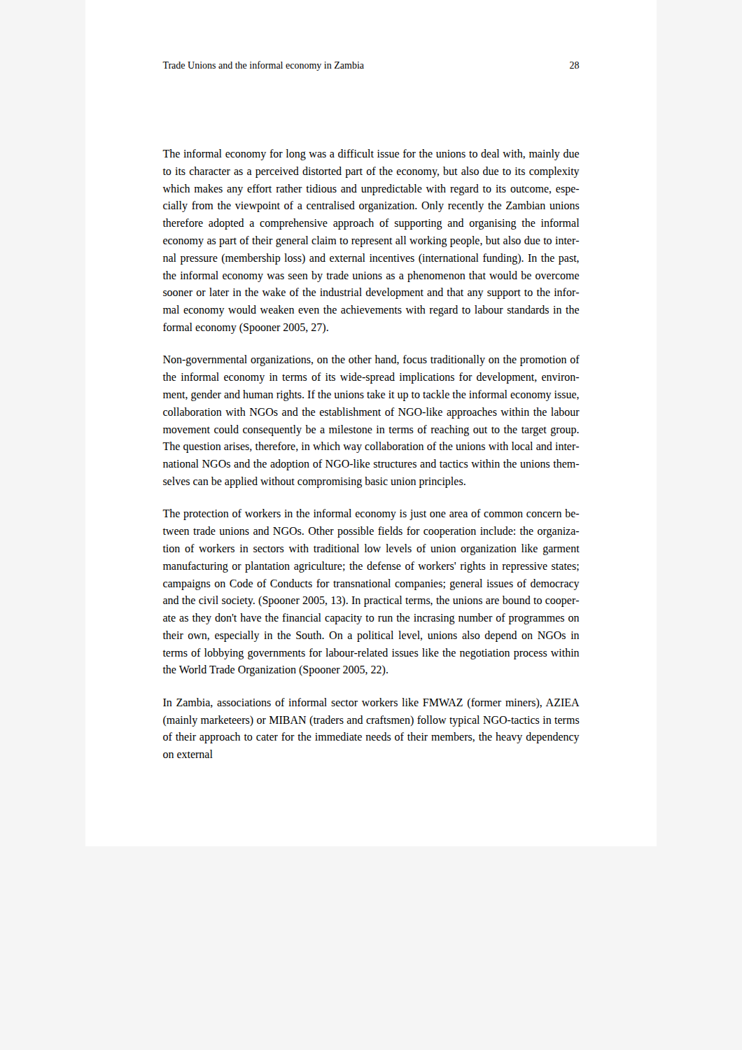Trade Unions and the informal economy in Zambia 28
The informal economy for long was a difficult issue for the unions to deal with, mainly due to its character as a perceived distorted part of the economy, but also due to its complexity which makes any effort rather tidious and unpredictable with regard to its outcome, especially from the viewpoint of a centralised organization. Only recently the Zambian unions therefore adopted a comprehensive approach of supporting and organising the informal economy as part of their general claim to represent all working people, but also due to internal pressure (membership loss) and external incentives (international funding). In the past, the informal economy was seen by trade unions as a phenomenon that would be overcome sooner or later in the wake of the industrial development and that any support to the informal economy would weaken even the achievements with regard to labour standards in the formal economy (Spooner 2005, 27).
Non-governmental organizations, on the other hand, focus traditionally on the promotion of the informal economy in terms of its wide-spread implications for development, environment, gender and human rights. If the unions take it up to tackle the informal economy issue, collaboration with NGOs and the establishment of NGO-like approaches within the labour movement could consequently be a milestone in terms of reaching out to the target group. The question arises, therefore, in which way collaboration of the unions with local and international NGOs and the adoption of NGO-like structures and tactics within the unions themselves can be applied without compromising basic union principles.
The protection of workers in the informal economy is just one area of common concern between trade unions and NGOs. Other possible fields for cooperation include: the organization of workers in sectors with traditional low levels of union organization like garment manufacturing or plantation agriculture; the defense of workers' rights in repressive states; campaigns on Code of Conducts for transnational companies; general issues of democracy and the civil society. (Spooner 2005, 13). In practical terms, the unions are bound to cooperate as they don't have the financial capacity to run the incrasing number of programmes on their own, especially in the South. On a political level, unions also depend on NGOs in terms of lobbying governments for labour-related issues like the negotiation process within the World Trade Organization (Spooner 2005, 22).
In Zambia, associations of informal sector workers like FMWAZ (former miners), AZIEA (mainly marketeers) or MIBAN (traders and craftsmen) follow typical NGO-tactics in terms of their approach to cater for the immediate needs of their members, the heavy dependency on external